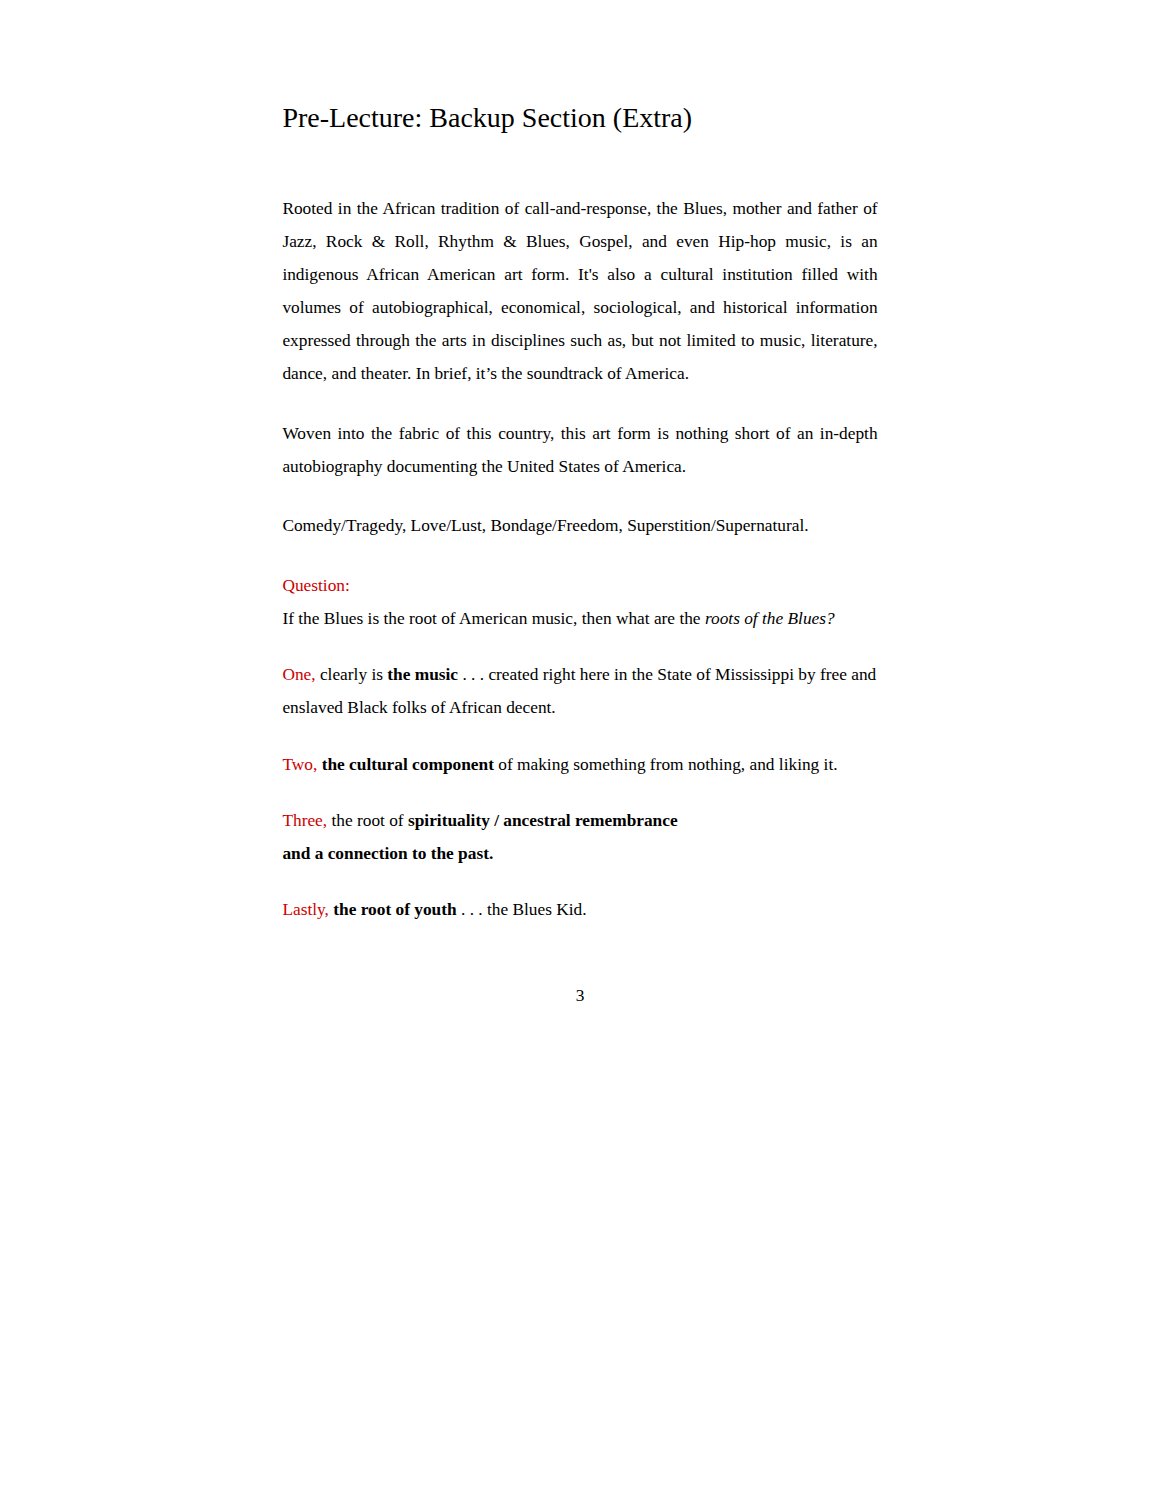Pre-Lecture: Backup Section (Extra)
Rooted in the African tradition of call-and-response, the Blues, mother and father of Jazz, Rock & Roll, Rhythm & Blues, Gospel, and even Hip-hop music, is an indigenous African American art form. It's also a cultural institution filled with volumes of autobiographical, economical, sociological, and historical information expressed through the arts in disciplines such as, but not limited to music, literature, dance, and theater. In brief, it’s the soundtrack of America.
Woven into the fabric of this country, this art form is nothing short of an in-depth autobiography documenting the United States of America.
Comedy/Tragedy, Love/Lust, Bondage/Freedom, Superstition/Supernatural.
Question:
If the Blues is the root of American music, then what are the roots of the Blues?
One, clearly is the music . . . created right here in the State of Mississippi by free and enslaved Black folks of African decent.
Two, the cultural component of making something from nothing, and liking it.
Three, the root of spirituality / ancestral remembrance
and a connection to the past.
Lastly, the root of youth . . . the Blues Kid.
3